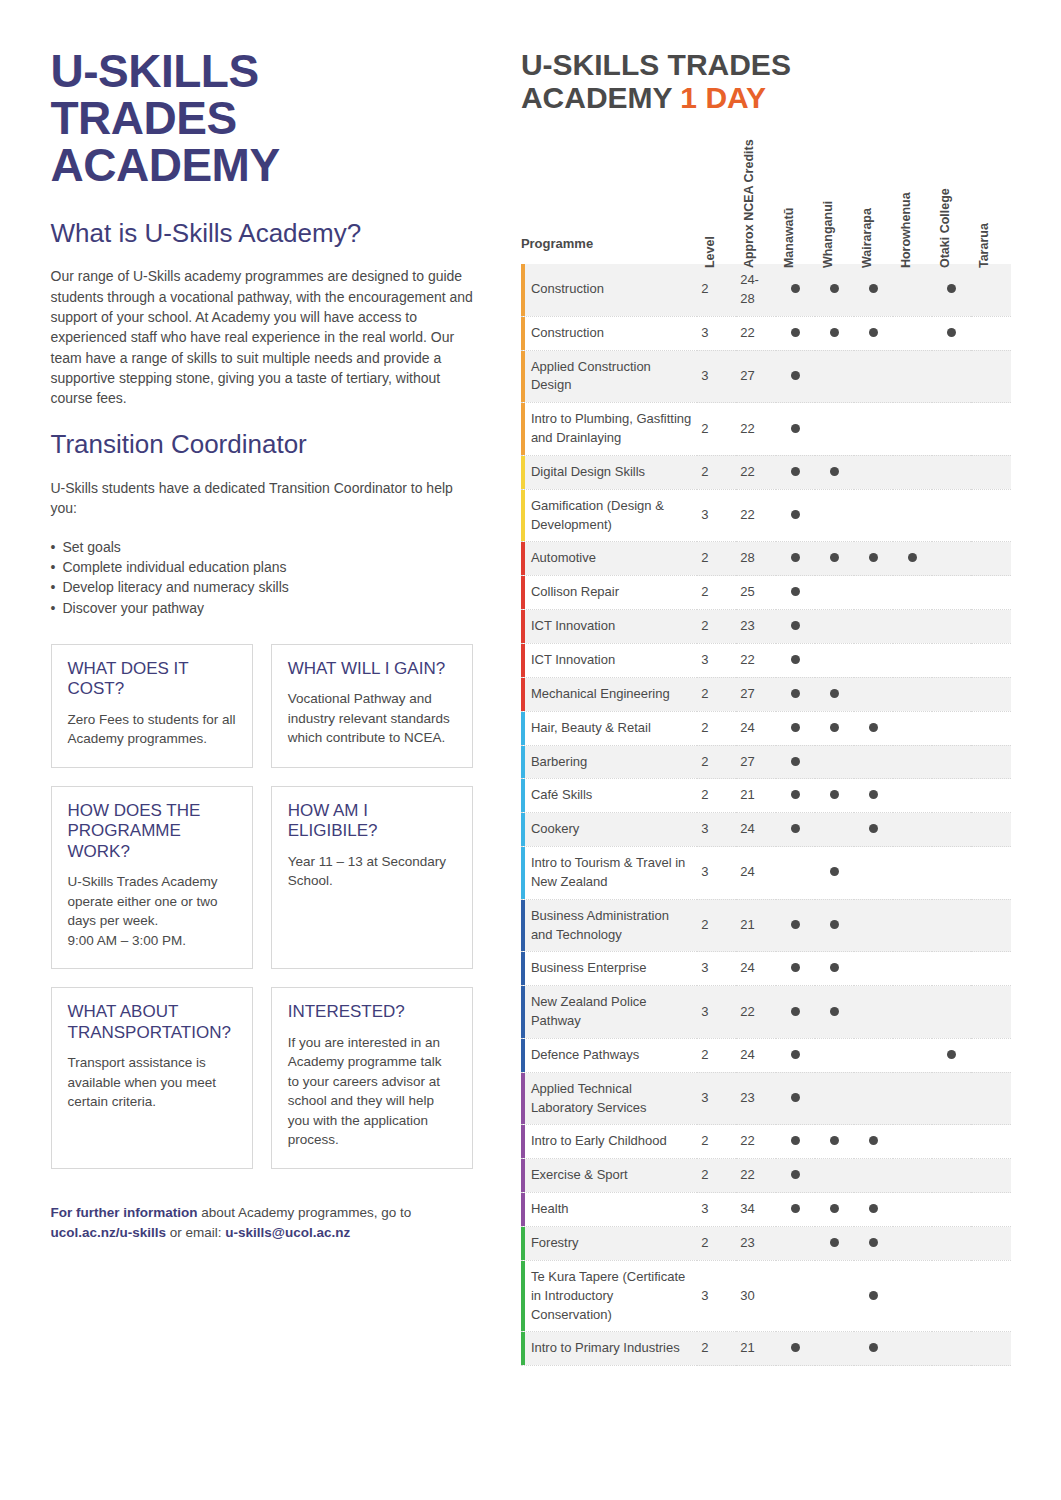U-Skills
Trades
Academy
What is U-Skills Academy?
Our range of U-Skills academy programmes are designed to guide students through a vocational pathway, with the encouragement and support of your school. At Academy you will have access to experienced staff who have real experience in the real world. Our team have a range of skills to suit multiple needs and provide a supportive stepping stone, giving you a taste of tertiary, without course fees.
Transition Coordinator
U-Skills students have a dedicated Transition Coordinator to help you:
Set goals
Complete individual education plans
Develop literacy and numeracy skills
Discover your pathway
What does it cost?
Zero Fees to students for all Academy programmes.
What will I gain?
Vocational Pathway and industry relevant standards which contribute to NCEA.
How does the programme work?
U-Skills Trades Academy operate either one or two days per week.
9:00 AM – 3:00 PM.
How am I eligibile?
Year 11 – 13 at Secondary School.
What about transportation?
Transport assistance is available when you meet certain criteria.
Interested?
If you are interested in an Academy programme talk to your careers advisor at school and they will help you with the application process.
For further information about Academy programmes, go to ucol.ac.nz/u-skills or email: u-skills@ucol.ac.nz
U-Skills Trades
Academy 1 Day
| Programme | Level | Approx NCEA Credits | Manawatū | Whanganui | Wairarapa | Horowhenua | Otaki College | Tararua |
| --- | --- | --- | --- | --- | --- | --- | --- | --- |
| Construction | 2 | 24-28 | | | | | | |
| Construction | 3 | 22 | | | | | | |
| Applied Construction Design | 3 | 27 | | | | | | |
| Intro to Plumbing, Gasfitting and Drainlaying | 2 | 22 | | | | | | |
| Digital Design Skills | 2 | 22 | | | | | | |
| Gamification (Design & Development) | 3 | 22 | | | | | | |
| Automotive | 2 | 28 | | | | | | |
| Collison Repair | 2 | 25 | | | | | | |
| ICT Innovation | 2 | 23 | | | | | | |
| ICT Innovation | 3 | 22 | | | | | | |
| Mechanical Engineering | 2 | 27 | | | | | | |
| Hair, Beauty & Retail | 2 | 24 | | | | | | |
| Barbering | 2 | 27 | | | | | | |
| Café Skills | 2 | 21 | | | | | | |
| Cookery | 3 | 24 | | | | | | |
| Intro to Tourism & Travel in New Zealand | 3 | 24 | | | | | | |
| Business Administration and Technology | 2 | 21 | | | | | | |
| Business Enterprise | 3 | 24 | | | | | | |
| New Zealand Police Pathway | 3 | 22 | | | | | | |
| Defence Pathways | 2 | 24 | | | | | | |
| Applied Technical Laboratory Services | 3 | 23 | | | | | | |
| Intro to Early Childhood | 2 | 22 | | | | | | |
| Exercise & Sport | 2 | 22 | | | | | | |
| Health | 3 | 34 | | | | | | |
| Forestry | 2 | 23 | | | | | | |
| Te Kura Tapere (Certificate in Introductory Conservation) | 3 | 30 | | | | | | |
| Intro to Primary Industries | 2 | 21 | | | | | | |